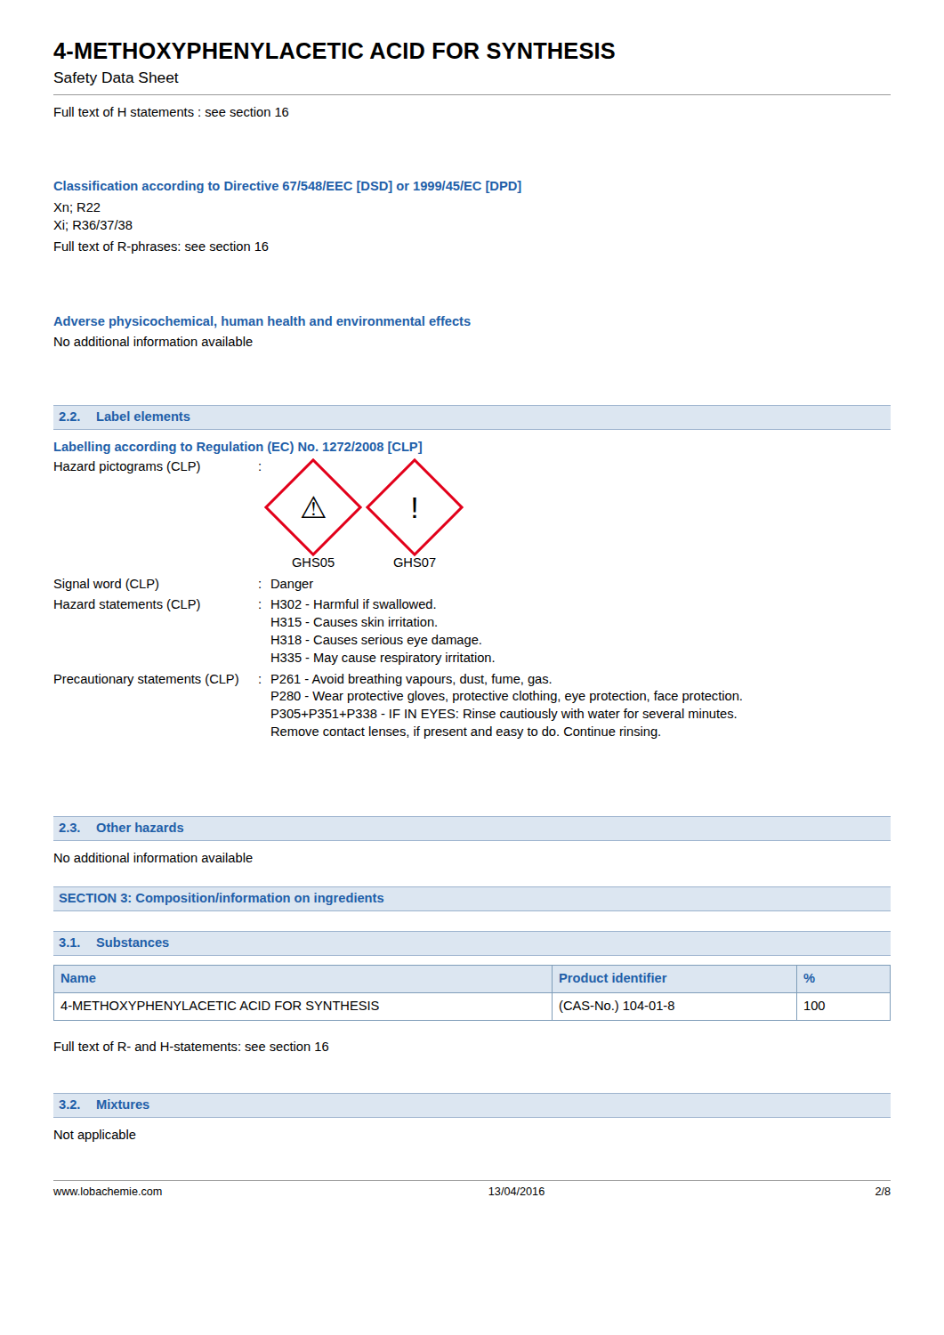4-METHOXYPHENYLACETIC ACID FOR SYNTHESIS
Safety Data Sheet
Full text of H statements : see section 16
Classification according to Directive 67/548/EEC [DSD] or 1999/45/EC [DPD]
Xn; R22
Xi; R36/37/38
Full text of R-phrases: see section 16
Adverse physicochemical, human health and environmental effects
No additional information available
2.2. Label elements
Labelling according to Regulation (EC) No. 1272/2008 [CLP]
| Hazard pictograms (CLP) | : | ⚠ GHS05 ! GHS07 |
| Signal word (CLP) | : | Danger |
| Hazard statements (CLP) | : | H302 - Harmful if swallowed. H315 - Causes skin irritation. H318 - Causes serious eye damage. H335 - May cause respiratory irritation. |
| Precautionary statements (CLP) | : | P261 - Avoid breathing vapours, dust, fume, gas. P280 - Wear protective gloves, protective clothing, eye protection, face protection. P305+P351+P338 - IF IN EYES: Rinse cautiously with water for several minutes. Remove contact lenses, if present and easy to do. Continue rinsing. |
2.3. Other hazards
No additional information available
SECTION 3: Composition/information on ingredients
3.1. Substances
| Name | Product identifier | % |
| --- | --- | --- |
| 4-METHOXYPHENYLACETIC ACID FOR SYNTHESIS | (CAS-No.) 104-01-8 | 100 |
Full text of R- and H-statements: see section 16
3.2. Mixtures
Not applicable
www.lobachemie.com
13/04/2016
2/8